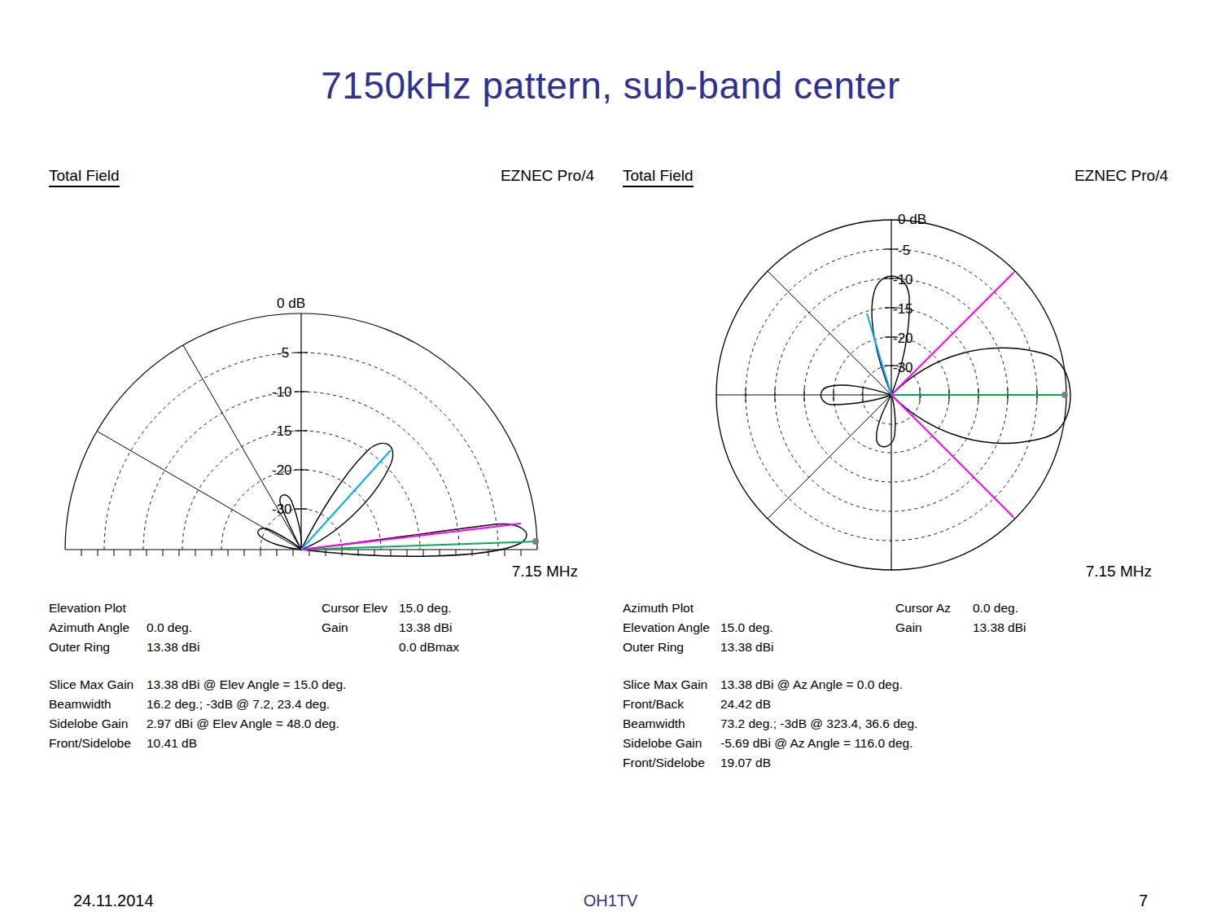7150kHz pattern, sub-band center
Total Field EZNEC Pro/4
0 dB -5 -10 -15 -20 -30
7.15 MHz
Elevation Plot
Azimuth Angle 0.0 deg.
Outer Ring 13.38 dBi
Slice Max Gain 13.38 dBi @ Elev Angle = 15.0 deg.
Beamwidth 16.2 deg.; -3dB @ 7.2, 23.4 deg.
Sidelobe Gain 2.97 dBi @ Elev Angle = 48.0 deg.
Front/Sidelobe 10.41 dB
Cursor Elev 15.0 deg.
Gain 13.38 dBi
0.0 dBmax
Total Field EZNEC Pro/4
0 dB -5 -10 -15 -20 -30
7.15 MHz
Azimuth Plot
Elevation Angle 15.0 deg.
Outer Ring 13.38 dBi
Slice Max Gain 13.38 dBi @ Az Angle = 0.0 deg.
Front/Back 24.42 dB
Beamwidth 73.2 deg.; -3dB @ 323.4, 36.6 deg.
Sidelobe Gain-5.69 dBi @ Az Angle = 116.0 deg.
Front/Sidelobe 19.07 dB
Cursor Az 0.0 deg.
Gain 13.38 dBi
24.11.2014 OH1TV 7